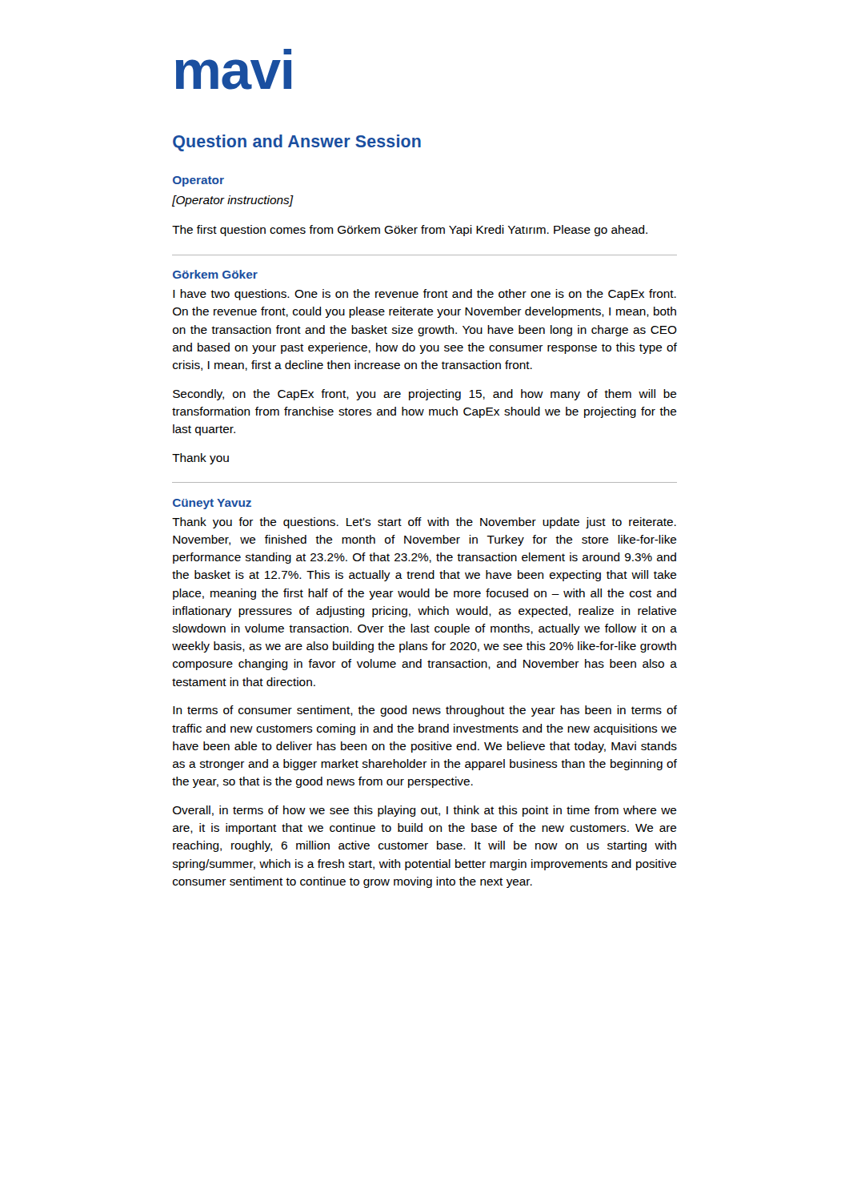mavi
Question and Answer Session
Operator
[Operator instructions]
The first question comes from Görkem Göker from Yapi Kredi Yatırım. Please go ahead.
Görkem Göker
I have two questions. One is on the revenue front and the other one is on the CapEx front. On the revenue front, could you please reiterate your November developments, I mean, both on the transaction front and the basket size growth. You have been long in charge as CEO and based on your past experience, how do you see the consumer response to this type of crisis, I mean, first a decline then increase on the transaction front.
Secondly, on the CapEx front, you are projecting 15, and how many of them will be transformation from franchise stores and how much CapEx should we be projecting for the last quarter.
Thank you
Cüneyt Yavuz
Thank you for the questions. Let's start off with the November update just to reiterate. November, we finished the month of November in Turkey for the store like-for-like performance standing at 23.2%. Of that 23.2%, the transaction element is around 9.3% and the basket is at 12.7%. This is actually a trend that we have been expecting that will take place, meaning the first half of the year would be more focused on – with all the cost and inflationary pressures of adjusting pricing, which would, as expected, realize in relative slowdown in volume transaction. Over the last couple of months, actually we follow it on a weekly basis, as we are also building the plans for 2020, we see this 20% like-for-like growth composure changing in favor of volume and transaction, and November has been also a testament in that direction.
In terms of consumer sentiment, the good news throughout the year has been in terms of traffic and new customers coming in and the brand investments and the new acquisitions we have been able to deliver has been on the positive end. We believe that today, Mavi stands as a stronger and a bigger market shareholder in the apparel business than the beginning of the year, so that is the good news from our perspective.
Overall, in terms of how we see this playing out, I think at this point in time from where we are, it is important that we continue to build on the base of the new customers. We are reaching, roughly, 6 million active customer base. It will be now on us starting with spring/summer, which is a fresh start, with potential better margin improvements and positive consumer sentiment to continue to grow moving into the next year.